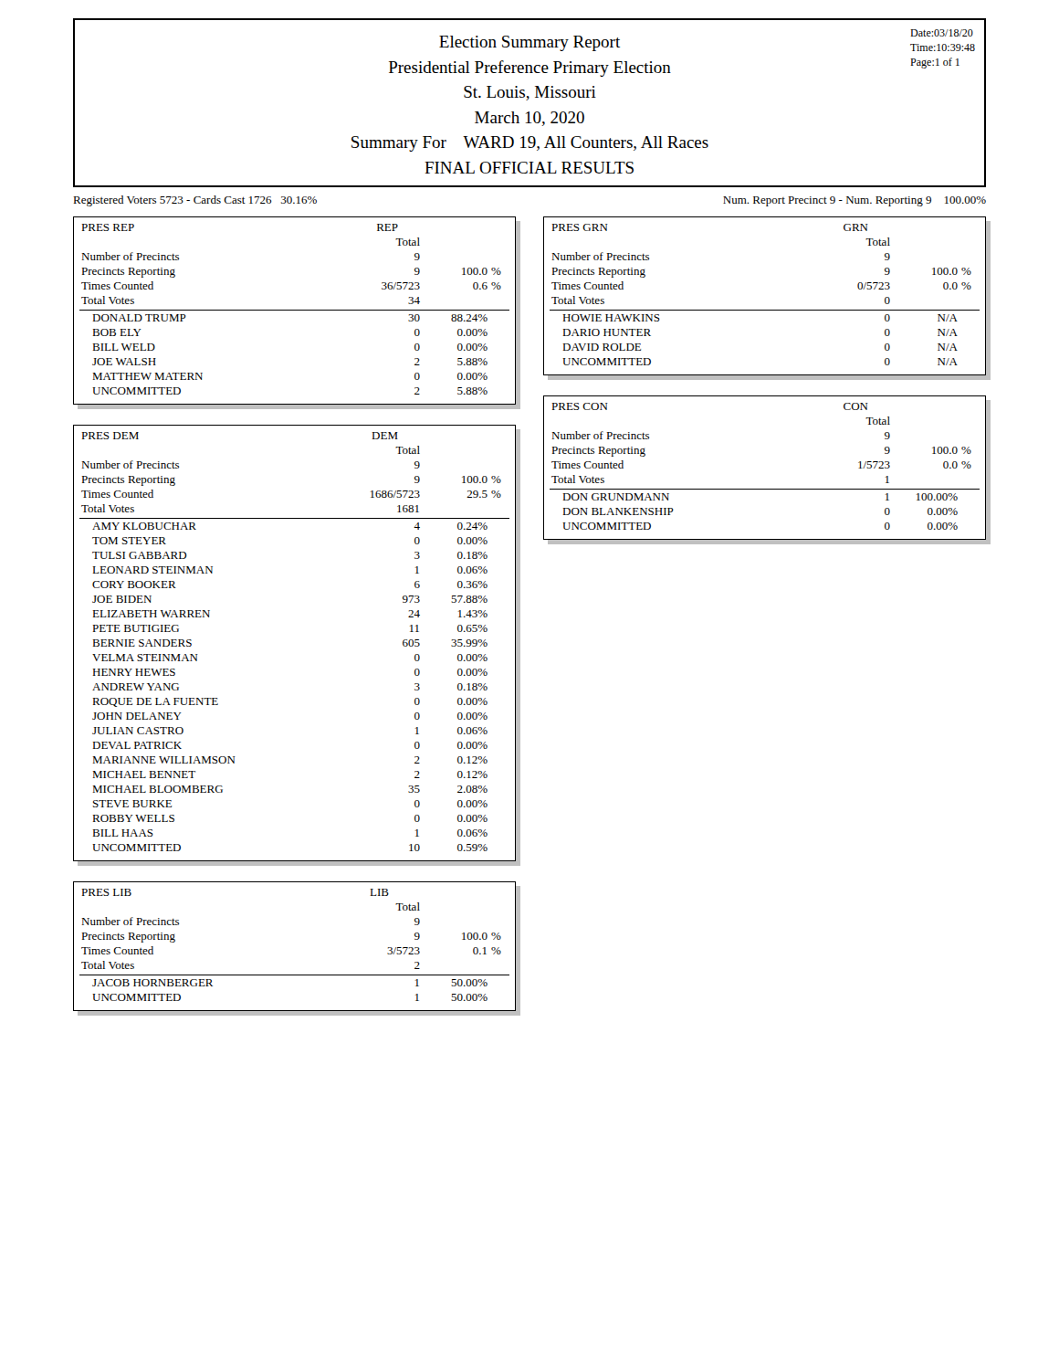Date:03/18/20
Time:10:39:48
Page:1 of 1
Election Summary Report Presidential Preference Primary Election St. Louis, Missouri March 10, 2020 Summary For WARD 19, All Counters, All Races FINAL OFFICIAL RESULTS
Registered Voters 5723 - Cards Cast 1726 30.16%
Num. Report Precinct 9 - Num. Reporting 9 100.00%
PRES REP REP
| | Total | | |
| Number of Precincts | 9 | | |
| Precincts Reporting | 9 | 100.0 | % |
| Times Counted | 36/5723 | 0.6 | % |
| Total Votes | 34 | | |
| DONALD TRUMP | 30 | 88.24% | |
| BOB ELY | 0 | 0.00% | |
| BILL WELD | 0 | 0.00% | |
| JOE WALSH | 2 | 5.88% | |
| MATTHEW MATERN | 0 | 0.00% | |
| UNCOMMITTED | 2 | 5.88% | |
PRES DEM DEM
| | Total | | |
| Number of Precincts | 9 | | |
| Precincts Reporting | 9 | 100.0 | % |
| Times Counted | 1686/5723 | 29.5 | % |
| Total Votes | 1681 | | |
| AMY KLOBUCHAR | 4 | 0.24% | |
| TOM STEYER | 0 | 0.00% | |
| TULSI GABBARD | 3 | 0.18% | |
| LEONARD STEINMAN | 1 | 0.06% | |
| CORY BOOKER | 6 | 0.36% | |
| JOE BIDEN | 973 | 57.88% | |
| ELIZABETH WARREN | 24 | 1.43% | |
| PETE BUTIGIEG | 11 | 0.65% | |
| BERNIE SANDERS | 605 | 35.99% | |
| VELMA STEINMAN | 0 | 0.00% | |
| HENRY HEWES | 0 | 0.00% | |
| ANDREW YANG | 3 | 0.18% | |
| ROQUE DE LA FUENTE | 0 | 0.00% | |
| JOHN DELANEY | 0 | 0.00% | |
| JULIAN CASTRO | 1 | 0.06% | |
| DEVAL PATRICK | 0 | 0.00% | |
| MARIANNE WILLIAMSON | 2 | 0.12% | |
| MICHAEL BENNET | 2 | 0.12% | |
| MICHAEL BLOOMBERG | 35 | 2.08% | |
| STEVE BURKE | 0 | 0.00% | |
| ROBBY WELLS | 0 | 0.00% | |
| BILL HAAS | 1 | 0.06% | |
| UNCOMMITTED | 10 | 0.59% | |
PRES LIB LIB
| | Total | | |
| Number of Precincts | 9 | | |
| Precincts Reporting | 9 | 100.0 | % |
| Times Counted | 3/5723 | 0.1 | % |
| Total Votes | 2 | | |
| JACOB HORNBERGER | 1 | 50.00% | |
| UNCOMMITTED | 1 | 50.00% | |
PRES GRN GRN
| | Total | | |
| Number of Precincts | 9 | | |
| Precincts Reporting | 9 | 100.0 | % |
| Times Counted | 0/5723 | 0.0 | % |
| Total Votes | 0 | | |
| HOWIE HAWKINS | 0 | N/A | |
| DARIO HUNTER | 0 | N/A | |
| DAVID ROLDE | 0 | N/A | |
| UNCOMMITTED | 0 | N/A | |
PRES CON CON
| | Total | | |
| Number of Precincts | 9 | | |
| Precincts Reporting | 9 | 100.0 | % |
| Times Counted | 1/5723 | 0.0 | % |
| Total Votes | 1 | | |
| DON GRUNDMANN | 1 | 100.00% | |
| DON BLANKENSHIP | 0 | 0.00% | |
| UNCOMMITTED | 0 | 0.00% | |